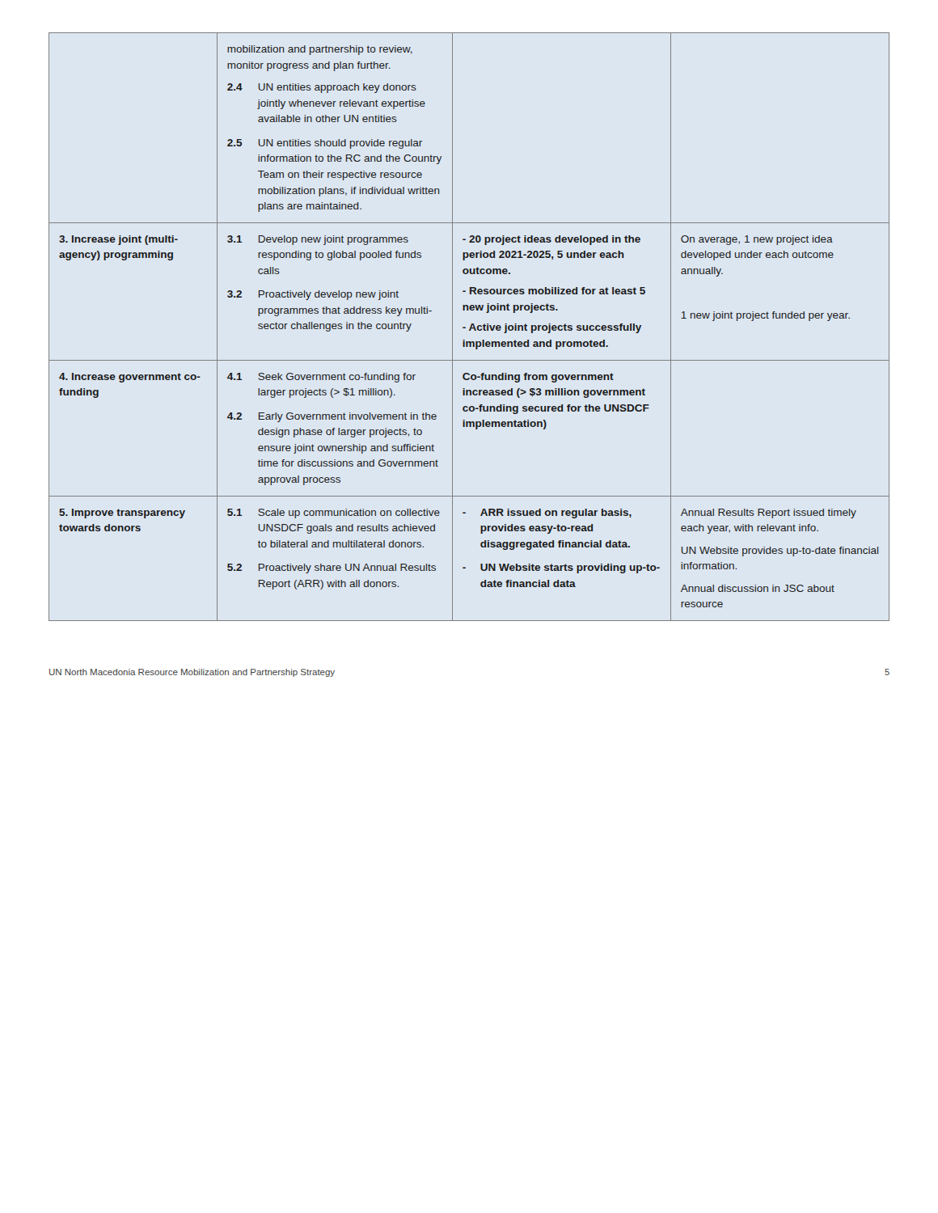| | mobilization and partnership to review, monitor progress and plan further. 2.4 UN entities approach key donors jointly whenever relevant expertise available in other UN entities 2.5 UN entities should provide regular information to the RC and the Country Team on their respective resource mobilization plans, if individual written plans are maintained. | | |
| 3. Increase joint (multi-agency) programming | 3.1 Develop new joint programmes responding to global pooled funds calls 3.2 Proactively develop new joint programmes that address key multi-sector challenges in the country | - 20 project ideas developed in the period 2021-2025, 5 under each outcome. - Resources mobilized for at least 5 new joint projects. - Active joint projects successfully implemented and promoted. | On average, 1 new project idea developed under each outcome annually. 1 new joint project funded per year. |
| 4. Increase government co-funding | 4.1 Seek Government co-funding for larger projects (> $1 million). 4.2 Early Government involvement in the design phase of larger projects, to ensure joint ownership and sufficient time for discussions and Government approval process | Co-funding from government increased (> $3 million government co-funding secured for the UNSDCF implementation) | |
| 5. Improve transparency towards donors | 5.1 Scale up communication on collective UNSDCF goals and results achieved to bilateral and multilateral donors. 5.2 Proactively share UN Annual Results Report (ARR) with all donors. | ARR issued on regular basis, provides easy-to-read disaggregated financial data. UN Website starts providing up-to-date financial data | Annual Results Report issued timely each year, with relevant info. UN Website provides up-to-date financial information. Annual discussion in JSC about resource |
UN North Macedonia Resource Mobilization and Partnership Strategy 5